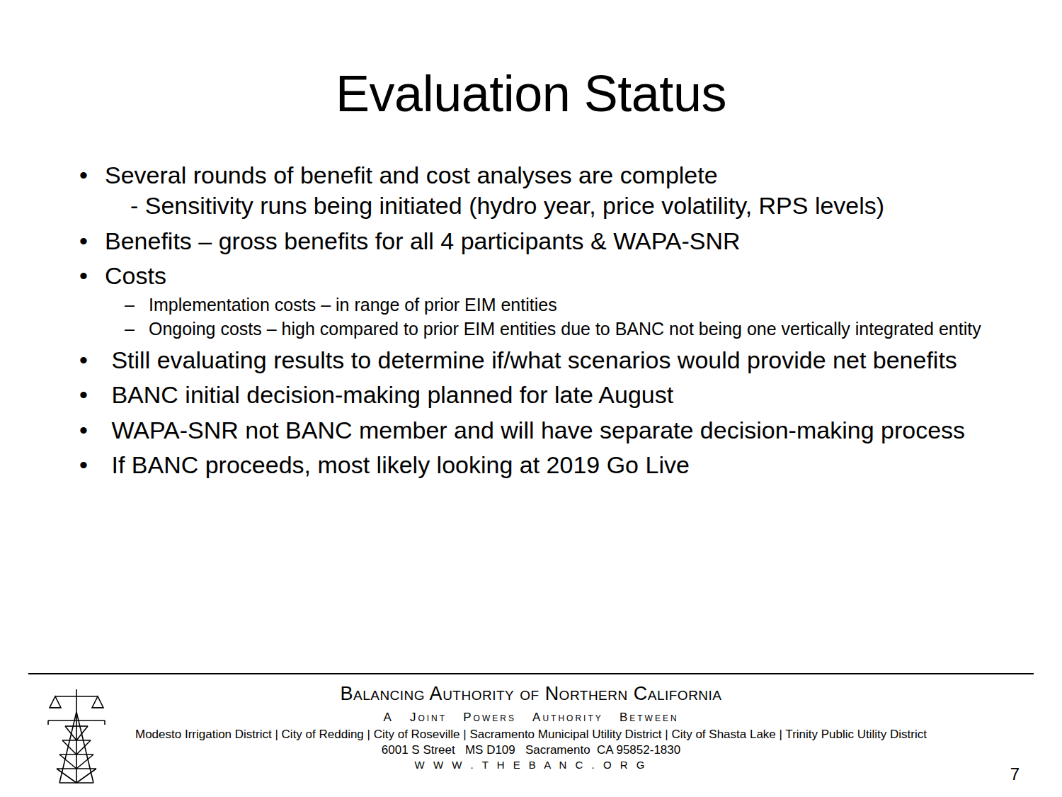Evaluation Status
Several rounds of benefit and cost analyses are complete
- Sensitivity runs being initiated (hydro year, price volatility, RPS levels)
Benefits – gross benefits for all 4 participants & WAPA-SNR
Costs
Implementation costs – in range of prior EIM entities
Ongoing costs – high compared to prior EIM entities due to BANC not being one vertically integrated entity
Still evaluating results to determine if/what scenarios would provide net benefits
BANC initial decision-making planned for late August
WAPA-SNR not BANC member and will have separate decision-making process
If BANC proceeds, most likely looking at 2019 Go Live
Balancing Authority of Northern California
A Joint Powers Authority Between
Modesto Irrigation District | City of Redding | City of Roseville | Sacramento Municipal Utility District | City of Shasta Lake | Trinity Public Utility District
6001 S Street MS D109 Sacramento CA 95852-1830
W W W . T H E B A N C . O R G
7